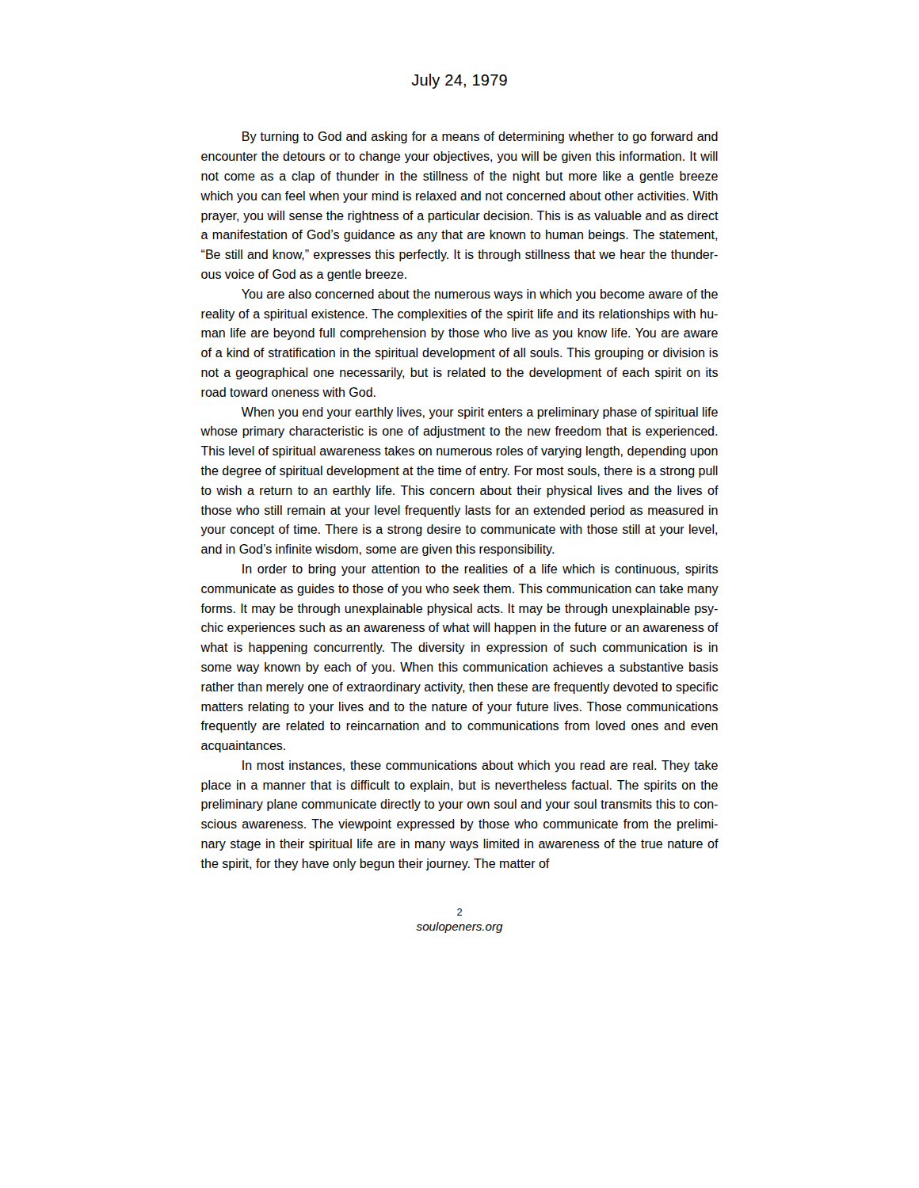July 24, 1979
By turning to God and asking for a means of determining whether to go forward and encounter the detours or to change your objectives, you will be given this information. It will not come as a clap of thunder in the stillness of the night but more like a gentle breeze which you can feel when your mind is relaxed and not concerned about other activities. With prayer, you will sense the rightness of a particular decision. This is as valuable and as direct a manifestation of God’s guidance as any that are known to human beings. The statement, “Be still and know,” expresses this perfectly. It is through stillness that we hear the thunderous voice of God as a gentle breeze.
You are also concerned about the numerous ways in which you become aware of the reality of a spiritual existence. The complexities of the spirit life and its relationships with human life are beyond full comprehension by those who live as you know life. You are aware of a kind of stratification in the spiritual development of all souls. This grouping or division is not a geographical one necessarily, but is related to the development of each spirit on its road toward oneness with God.
When you end your earthly lives, your spirit enters a preliminary phase of spiritual life whose primary characteristic is one of adjustment to the new freedom that is experienced. This level of spiritual awareness takes on numerous roles of varying length, depending upon the degree of spiritual development at the time of entry. For most souls, there is a strong pull to wish a return to an earthly life. This concern about their physical lives and the lives of those who still remain at your level frequently lasts for an extended period as measured in your concept of time. There is a strong desire to communicate with those still at your level, and in God’s infinite wisdom, some are given this responsibility.
In order to bring your attention to the realities of a life which is continuous, spirits communicate as guides to those of you who seek them. This communication can take many forms. It may be through unexplainable physical acts. It may be through unexplainable psychic experiences such as an awareness of what will happen in the future or an awareness of what is happening concurrently. The diversity in expression of such communication is in some way known by each of you. When this communication achieves a substantive basis rather than merely one of extraordinary activity, then these are frequently devoted to specific matters relating to your lives and to the nature of your future lives. Those communications frequently are related to reincarnation and to communications from loved ones and even acquaintances.
In most instances, these communications about which you read are real. They take place in a manner that is difficult to explain, but is nevertheless factual. The spirits on the preliminary plane communicate directly to your own soul and your soul transmits this to conscious awareness. The viewpoint expressed by those who communicate from the preliminary stage in their spiritual life are in many ways limited in awareness of the true nature of the spirit, for they have only begun their journey. The matter of
2
soulopeners.org